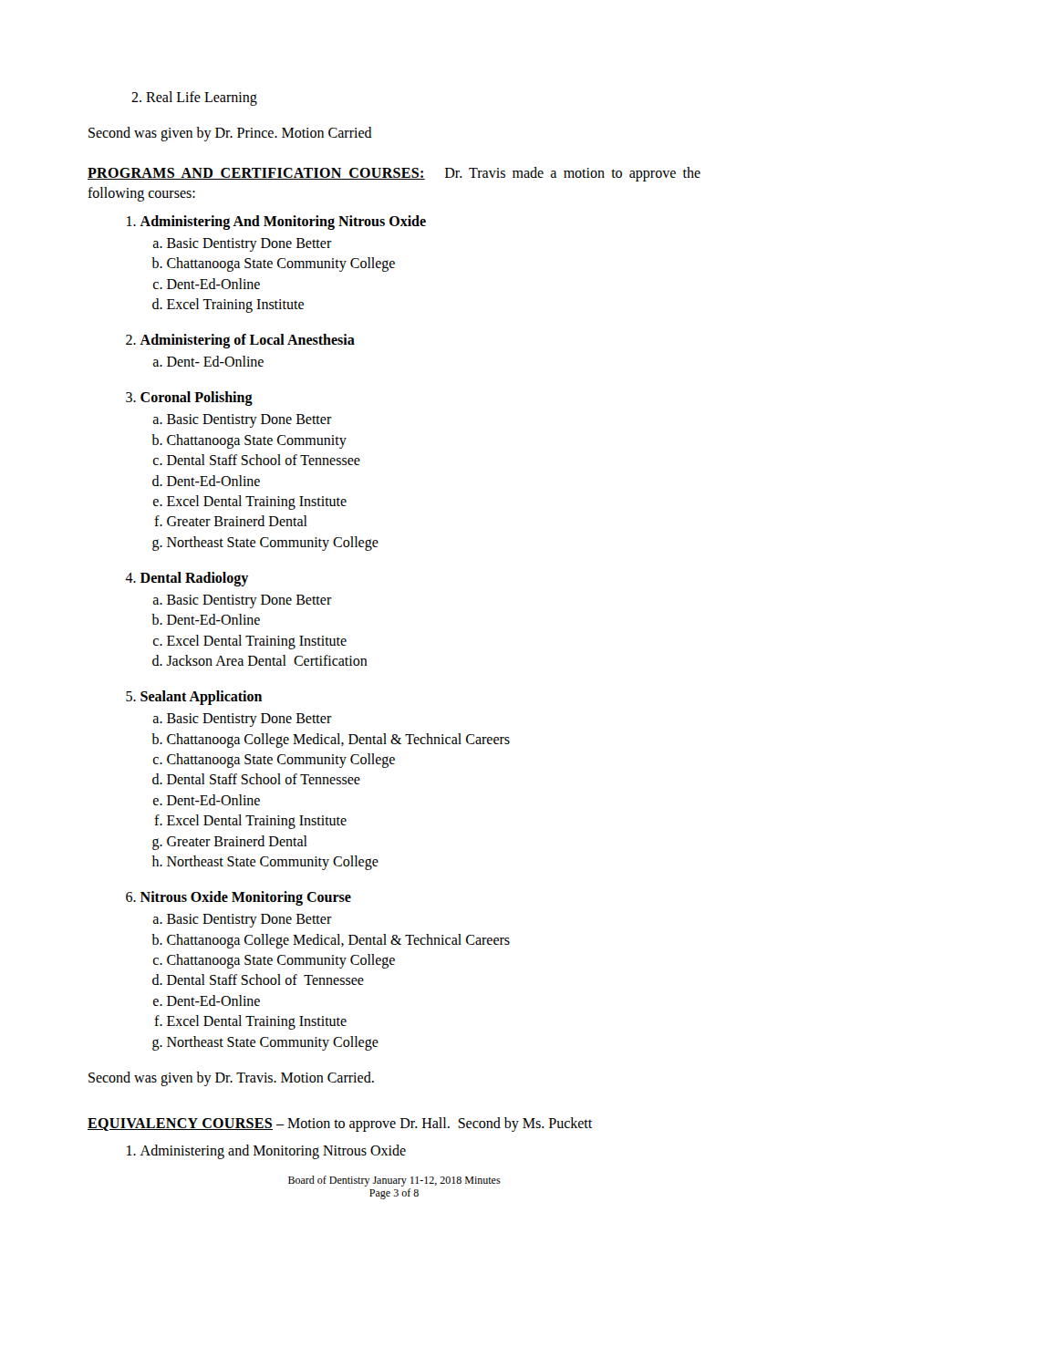2. Real Life Learning
Second was given by Dr. Prince. Motion Carried
PROGRAMS AND CERTIFICATION COURSES: Dr. Travis made a motion to approve the following courses:
Administering And Monitoring Nitrous Oxide
Basic Dentistry Done Better
Chattanooga State Community College
Dent-Ed-Online
Excel Training Institute
Administering of Local Anesthesia
Dent- Ed-Online
Coronal Polishing
Basic Dentistry Done Better
Chattanooga State Community
Dental Staff School of Tennessee
Dent-Ed-Online
Excel Dental Training Institute
Greater Brainerd Dental
Northeast State Community College
Dental Radiology
Basic Dentistry Done Better
Dent-Ed-Online
Excel Dental Training Institute
Jackson Area Dental Certification
Sealant Application
Basic Dentistry Done Better
Chattanooga College Medical, Dental & Technical Careers
Chattanooga State Community College
Dental Staff School of Tennessee
Dent-Ed-Online
Excel Dental Training Institute
Greater Brainerd Dental
Northeast State Community College
Nitrous Oxide Monitoring Course
Basic Dentistry Done Better
Chattanooga College Medical, Dental & Technical Careers
Chattanooga State Community College
Dental Staff School of Tennessee
Dent-Ed-Online
Excel Dental Training Institute
Northeast State Community College
Second was given by Dr. Travis. Motion Carried.
EQUIVALENCY COURSES – Motion to approve Dr. Hall. Second by Ms. Puckett
Administering and Monitoring Nitrous Oxide
Board of Dentistry January 11-12, 2018 Minutes
Page 3 of 8